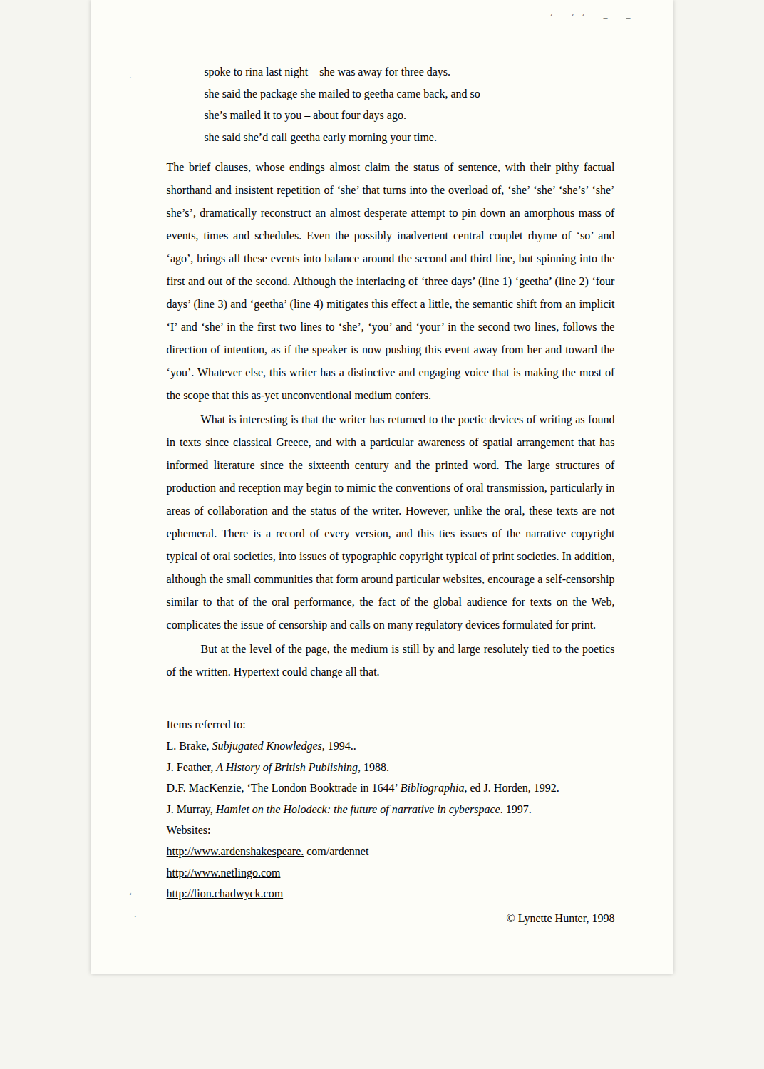‘ ‘‘ – –
·
spoke to rina last night – she was away for three days.
she said the package she mailed to geetha came back, and so
she’s mailed it to you – about four days ago.
she said she’d call geetha early morning your time.
The brief clauses, whose endings almost claim the status of sentence, with their pithy factual shorthand and insistent repetition of ‘she’ that turns into the overload of, ‘she’ ‘she’ ‘she’s’ ‘she’ she’s’, dramatically reconstruct an almost desperate attempt to pin down an amorphous mass of events, times and schedules. Even the possibly inadvertent central couplet rhyme of ‘so’ and ‘ago’, brings all these events into balance around the second and third line, but spinning into the first and out of the second. Although the interlacing of ‘three days’ (line 1) ‘geetha’ (line 2) ‘four days’ (line 3) and ‘geetha’ (line 4) mitigates this effect a little, the semantic shift from an implicit ‘I’ and ‘she’ in the first two lines to ‘she’, ‘you’ and ‘your’ in the second two lines, follows the direction of intention, as if the speaker is now pushing this event away from her and toward the ‘you’. Whatever else, this writer has a distinctive and engaging voice that is making the most of the scope that this as-yet unconventional medium confers.
What is interesting is that the writer has returned to the poetic devices of writing as found in texts since classical Greece, and with a particular awareness of spatial arrangement that has informed literature since the sixteenth century and the printed word. The large structures of production and reception may begin to mimic the conventions of oral transmission, particularly in areas of collaboration and the status of the writer. However, unlike the oral, these texts are not ephemeral. There is a record of every version, and this ties issues of the narrative copyright typical of oral societies, into issues of typographic copyright typical of print societies. In addition, although the small communities that form around particular websites, encourage a self-censorship similar to that of the oral performance, the fact of the global audience for texts on the Web, complicates the issue of censorship and calls on many regulatory devices formulated for print.
But at the level of the page, the medium is still by and large resolutely tied to the poetics of the written. Hypertext could change all that.
Items referred to:
L. Brake, Subjugated Knowledges, 1994..
J. Feather, A History of British Publishing, 1988.
D.F. MacKenzie, ‘The London Booktrade in 1644’ Bibliographia, ed J. Horden, 1992.
J. Murray, Hamlet on the Holodeck: the future of narrative in cyberspace. 1997.
Websites:
http://www.ardenshakespeare. com/ardennet
http://www.netlingo.com
http://lion.chadwyck.com
© Lynette Hunter, 1998
·
‘